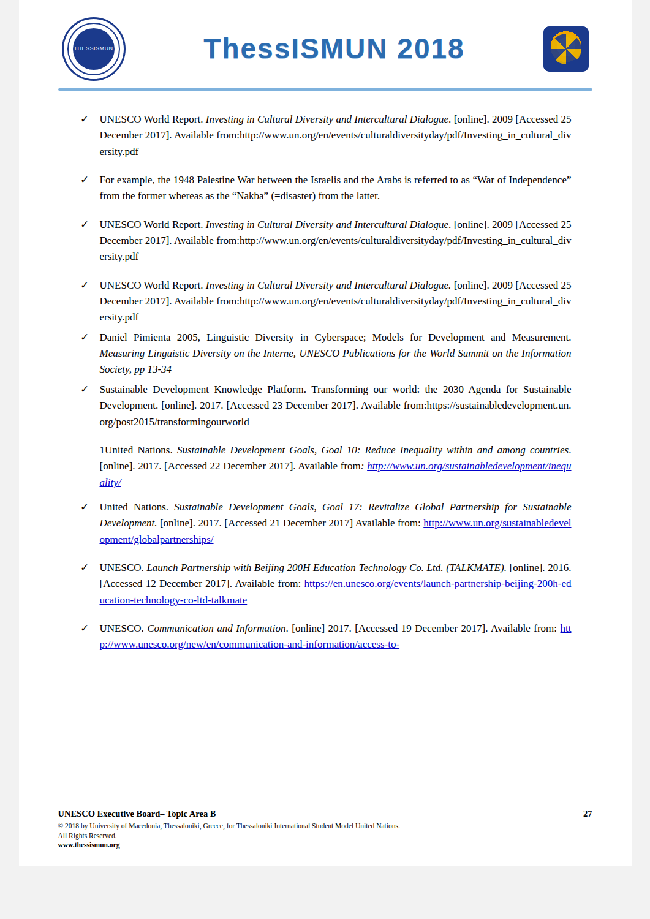THESSISMUN
ThessISMUN 2018
UNESCO World Report. Investing in Cultural Diversity and Intercultural Dialogue. [online]. 2009 [Accessed 25 December 2017]. Available from:http://www.un.org/en/events/culturaldiversityday/pdf/Investing_in_cultural_diversity.pdf
For example, the 1948 Palestine War between the Israelis and the Arabs is referred to as “War of Independence” from the former whereas as the “Nakba” (=disaster) from the latter.
UNESCO World Report. Investing in Cultural Diversity and Intercultural Dialogue. [online]. 2009 [Accessed 25 December 2017]. Available from:http://www.un.org/en/events/culturaldiversityday/pdf/Investing_in_cultural_diversity.pdf
UNESCO World Report. Investing in Cultural Diversity and Intercultural Dialogue. [online]. 2009 [Accessed 25 December 2017]. Available from:http://www.un.org/en/events/culturaldiversityday/pdf/Investing_in_cultural_diversity.pdf
Daniel Pimienta 2005, Linguistic Diversity in Cyberspace; Models for Development and Measurement. Measuring Linguistic Diversity on the Interne, UNESCO Publications for the World Summit on the Information Society, pp 13-34
Sustainable Development Knowledge Platform. Transforming our world: the 2030 Agenda for Sustainable Development. [online]. 2017. [Accessed 23 December 2017]. Available from:https://sustainabledevelopment.un.org/post2015/transformingourworld
1United Nations. Sustainable Development Goals, Goal 10: Reduce Inequality within and among countries. [online]. 2017. [Accessed 22 December 2017]. Available from: http://www.un.org/sustainabledevelopment/inequality/
United Nations. Sustainable Development Goals, Goal 17: Revitalize Global Partnership for Sustainable Development. [online]. 2017. [Accessed 21 December 2017] Available from: http://www.un.org/sustainabledevelopment/globalpartnerships/
UNESCO. Launch Partnership with Beijing 200H Education Technology Co. Ltd. (TALKMATE). [online]. 2016. [Accessed 12 December 2017]. Available from: https://en.unesco.org/events/launch-partnership-beijing-200h-education-technology-co-ltd-talkmate
UNESCO. Communication and Information. [online] 2017. [Accessed 19 December 2017]. Available from: http://www.unesco.org/new/en/communication-and-information/access-to-
UNESCO Executive Board– Topic Area B
27
© 2018 by University of Macedonia, Thessaloniki, Greece, for Thessaloniki International Student Model United Nations.
All Rights Reserved.
www.thessismun.org